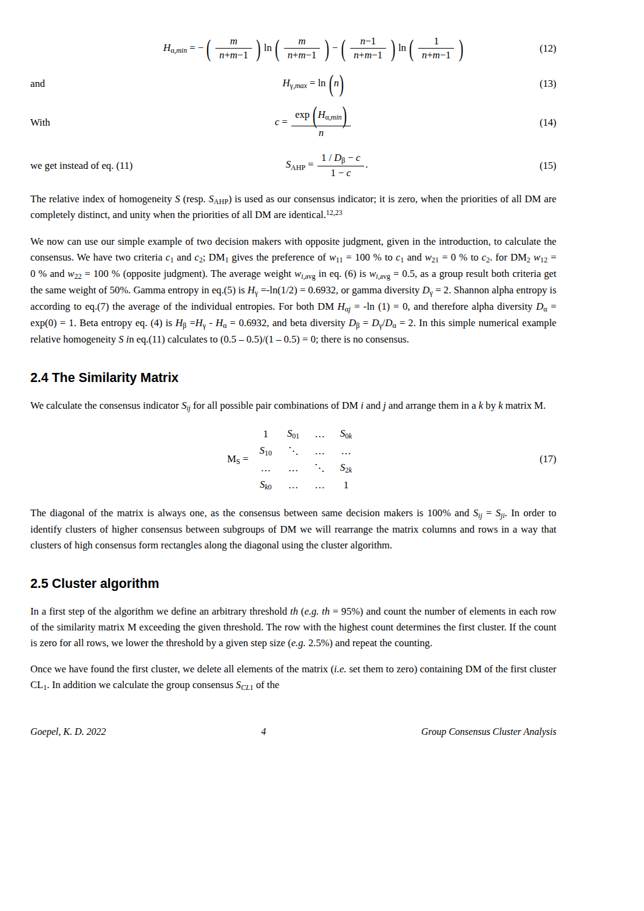Hα,min = − ( mn+m−1 ) ln ( mn+m−1 ) − ( n−1 n+m−1 ) ln ( 1 n+m−1 )
(12)
and
Hγ,max = ln (n)
(13)
With
c = exp (Hα,min) n
(14)
we get instead of eq. (11)
SAHP = 1 / Dβ − c 1 − c .
(15)
The relative index of homogeneity S (resp. SAHP) is used as our consensus indicator; it is zero, when the priorities of all DM are completely distinct, and unity when the priorities of all DM are identical.12,23
We now can use our simple example of two decision makers with opposite judgment, given in the introduction, to calculate the consensus. We have two criteria c1 and c2; DM1 gives the preference of w11 = 100 % to c1 and w21 = 0 % to c2. for DM2 w12 = 0 % and w22 = 100 % (opposite judgment). The average weight wi,avg in eq. (6) is wi,avg = 0.5, as a group result both criteria get the same weight of 50%. Gamma entropy in eq.(5) is Hγ =-ln(1/2) = 0.6932, or gamma diversity Dγ = 2. Shannon alpha entropy is according to eq.(7) the average of the individual entropies. For both DM Hαj = -ln (1) = 0, and therefore alpha diversity Dα = exp(0) = 1. Beta entropy eq. (4) is Hβ =Hγ - Hα = 0.6932, and beta diversity Dβ = Dγ/Dα = 2. In this simple numerical example relative homogeneity S in eq.(11) calculates to (0.5 – 0.5)/(1 – 0.5) = 0; there is no consensus.
2.4 The Similarity Matrix
We calculate the consensus indicator Sij for all possible pair combinations of DM i and j and arrange them in a k by k matrix M.
MS =
| 1 | S 01 | … | S 0 k |
| S 10 | ⋱ | … | … |
| … | … | ⋱ | S 2 k |
| S k 0 | … | … | 1 |
(17)
The diagonal of the matrix is always one, as the consensus between same decision makers is 100% and Sij = Sji. In order to identify clusters of higher consensus between subgroups of DM we will rearrange the matrix columns and rows in a way that clusters of high consensus form rectangles along the diagonal using the cluster algorithm.
2.5 Cluster algorithm
In a first step of the algorithm we define an arbitrary threshold th (e.g. th = 95%) and count the number of elements in each row of the similarity matrix M exceeding the given threshold. The row with the highest count determines the first cluster. If the count is zero for all rows, we lower the threshold by a given step size (e.g. 2.5%) and repeat the counting.
Once we have found the first cluster, we delete all elements of the matrix (i.e. set them to zero) containing DM of the first cluster CL1. In addition we calculate the group consensus SCL1 of the
Goepel, K. D. 2022 4 Group Consensus Cluster Analysis